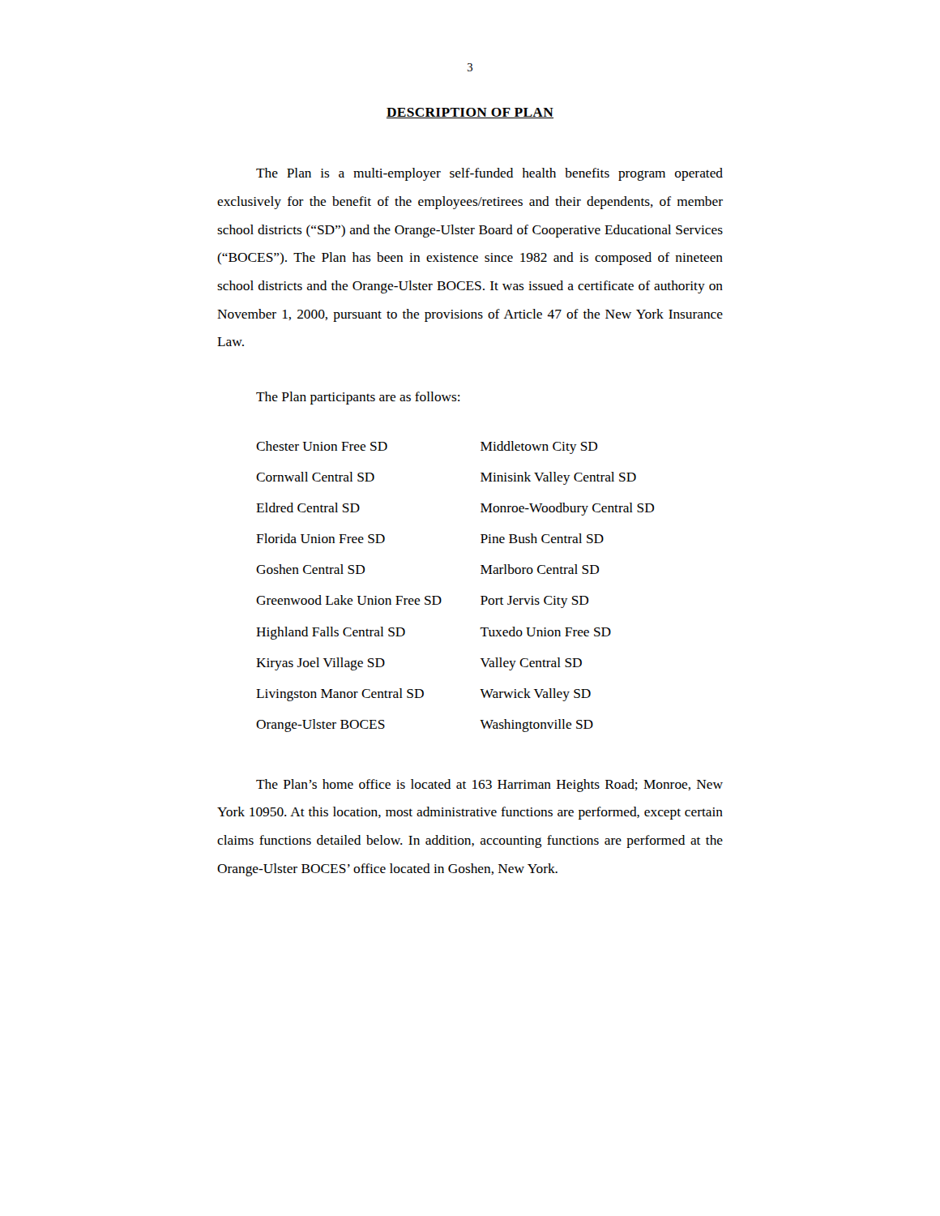3
DESCRIPTION OF PLAN
The Plan is a multi-employer self-funded health benefits program operated exclusively for the benefit of the employees/retirees and their dependents, of member school districts (“SD”) and the Orange-Ulster Board of Cooperative Educational Services (“BOCES”). The Plan has been in existence since 1982 and is composed of nineteen school districts and the Orange-Ulster BOCES. It was issued a certificate of authority on November 1, 2000, pursuant to the provisions of Article 47 of the New York Insurance Law.
The Plan participants are as follows:
| Chester Union Free SD | Middletown City SD |
| Cornwall Central SD | Minisink Valley Central SD |
| Eldred Central SD | Monroe-Woodbury Central SD |
| Florida Union Free SD | Pine Bush Central SD |
| Goshen Central SD | Marlboro Central SD |
| Greenwood Lake Union Free SD | Port Jervis City SD |
| Highland Falls Central SD | Tuxedo Union Free SD |
| Kiryas Joel Village SD | Valley Central SD |
| Livingston Manor Central SD | Warwick Valley SD |
| Orange-Ulster BOCES | Washingtonville SD |
The Plan’s home office is located at 163 Harriman Heights Road; Monroe, New York 10950. At this location, most administrative functions are performed, except certain claims functions detailed below. In addition, accounting functions are performed at the Orange-Ulster BOCES’ office located in Goshen, New York.